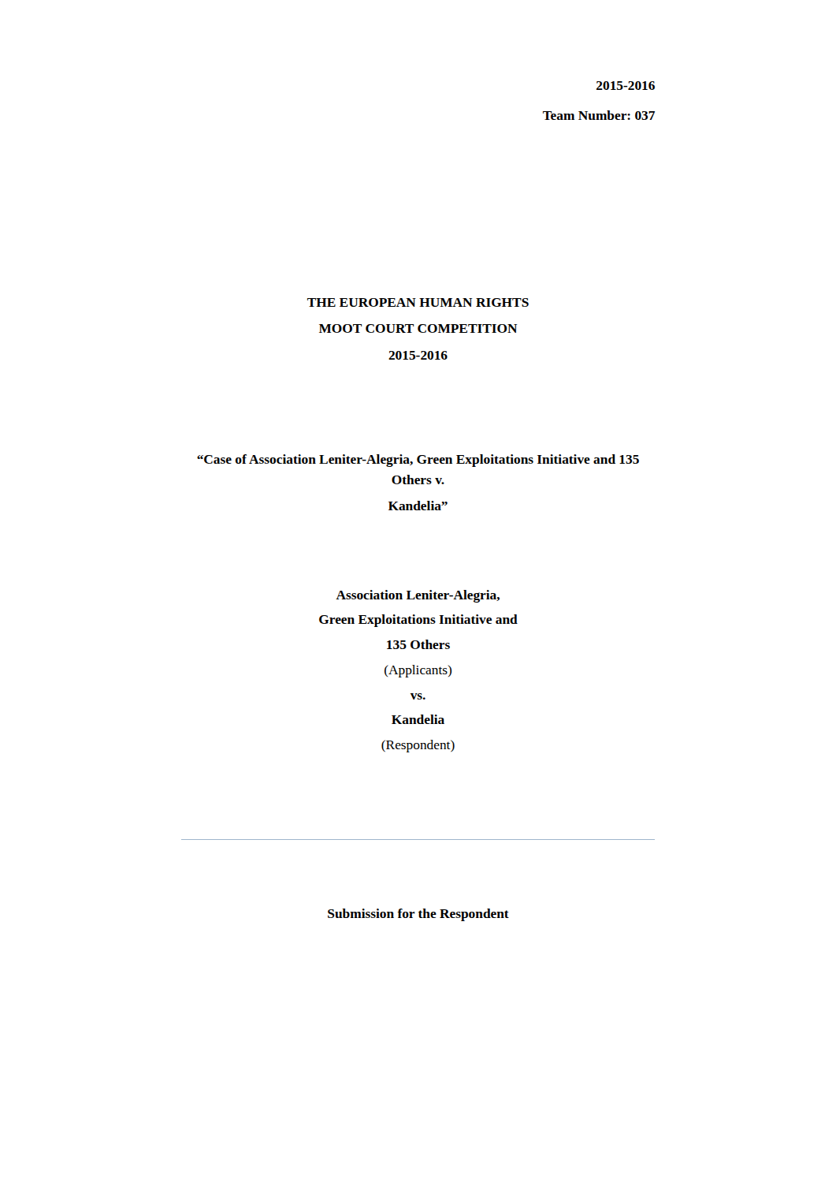2015-2016
Team Number: 037
THE EUROPEAN HUMAN RIGHTS
MOOT COURT COMPETITION
2015-2016
“Case of Association Leniter-Alegria, Green Exploitations Initiative and 135 Others v.
Kandelia”
Association Leniter-Alegria,
Green Exploitations Initiative and
135 Others
(Applicants)
vs.
Kandelia
(Respondent)
Submission for the Respondent